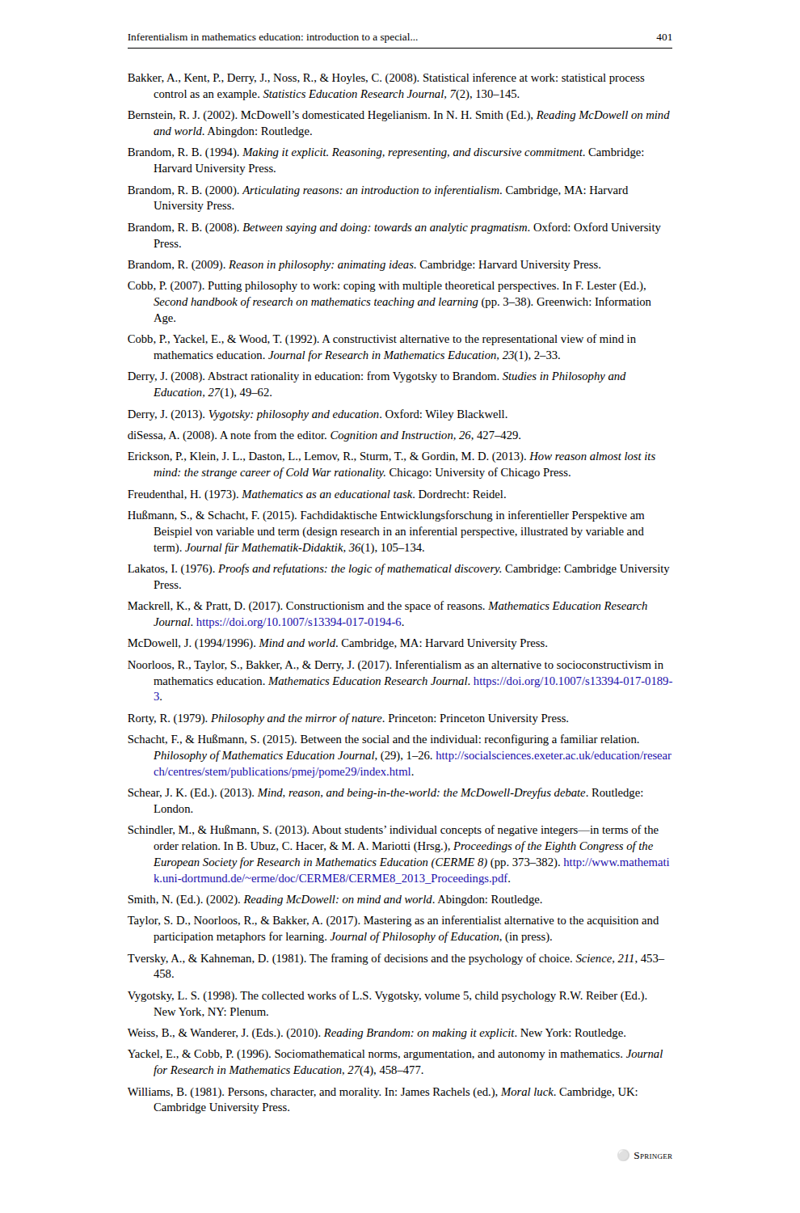Inferentialism in mathematics education: introduction to a special... 401
Bakker, A., Kent, P., Derry, J., Noss, R., & Hoyles, C. (2008). Statistical inference at work: statistical process control as an example. Statistics Education Research Journal, 7(2), 130–145.
Bernstein, R. J. (2002). McDowell’s domesticated Hegelianism. In N. H. Smith (Ed.), Reading McDowell on mind and world. Abingdon: Routledge.
Brandom, R. B. (1994). Making it explicit. Reasoning, representing, and discursive commitment. Cambridge: Harvard University Press.
Brandom, R. B. (2000). Articulating reasons: an introduction to inferentialism. Cambridge, MA: Harvard University Press.
Brandom, R. B. (2008). Between saying and doing: towards an analytic pragmatism. Oxford: Oxford University Press.
Brandom, R. (2009). Reason in philosophy: animating ideas. Cambridge: Harvard University Press.
Cobb, P. (2007). Putting philosophy to work: coping with multiple theoretical perspectives. In F. Lester (Ed.), Second handbook of research on mathematics teaching and learning (pp. 3–38). Greenwich: Information Age.
Cobb, P., Yackel, E., & Wood, T. (1992). A constructivist alternative to the representational view of mind in mathematics education. Journal for Research in Mathematics Education, 23(1), 2–33.
Derry, J. (2008). Abstract rationality in education: from Vygotsky to Brandom. Studies in Philosophy and Education, 27(1), 49–62.
Derry, J. (2013). Vygotsky: philosophy and education. Oxford: Wiley Blackwell.
diSessa, A. (2008). A note from the editor. Cognition and Instruction, 26, 427–429.
Erickson, P., Klein, J. L., Daston, L., Lemov, R., Sturm, T., & Gordin, M. D. (2013). How reason almost lost its mind: the strange career of Cold War rationality. Chicago: University of Chicago Press.
Freudenthal, H. (1973). Mathematics as an educational task. Dordrecht: Reidel.
Hußmann, S., & Schacht, F. (2015). Fachdidaktische Entwicklungsforschung in inferentieller Perspektive am Beispiel von variable und term (design research in an inferential perspective, illustrated by variable and term). Journal für Mathematik-Didaktik, 36(1), 105–134.
Lakatos, I. (1976). Proofs and refutations: the logic of mathematical discovery. Cambridge: Cambridge University Press.
Mackrell, K., & Pratt, D. (2017). Constructionism and the space of reasons. Mathematics Education Research Journal. https://doi.org/10.1007/s13394-017-0194-6.
McDowell, J. (1994/1996). Mind and world. Cambridge, MA: Harvard University Press.
Noorloos, R., Taylor, S., Bakker, A., & Derry, J. (2017). Inferentialism as an alternative to socioconstructivism in mathematics education. Mathematics Education Research Journal. https://doi.org/10.1007/s13394-017-0189-3.
Rorty, R. (1979). Philosophy and the mirror of nature. Princeton: Princeton University Press.
Schacht, F., & Hußmann, S. (2015). Between the social and the individual: reconfiguring a familiar relation. Philosophy of Mathematics Education Journal, (29), 1–26. http://socialsciences.exeter.ac.uk/education/research/centres/stem/publications/pmej/pome29/index.html.
Schear, J. K. (Ed.). (2013). Mind, reason, and being-in-the-world: the McDowell-Dreyfus debate. Routledge: London.
Schindler, M., & Hußmann, S. (2013). About students’ individual concepts of negative integers—in terms of the order relation. In B. Ubuz, C. Hacer, & M. A. Mariotti (Hrsg.), Proceedings of the Eighth Congress of the European Society for Research in Mathematics Education (CERME 8) (pp. 373–382). http://www.mathematik.uni-dortmund.de/~erme/doc/CERME8/CERME8_2013_Proceedings.pdf.
Smith, N. (Ed.). (2002). Reading McDowell: on mind and world. Abingdon: Routledge.
Taylor, S. D., Noorloos, R., & Bakker, A. (2017). Mastering as an inferentialist alternative to the acquisition and participation metaphors for learning. Journal of Philosophy of Education, (in press).
Tversky, A., & Kahneman, D. (1981). The framing of decisions and the psychology of choice. Science, 211, 453–458.
Vygotsky, L. S. (1998). The collected works of L.S. Vygotsky, volume 5, child psychology R.W. Reiber (Ed.). New York, NY: Plenum.
Weiss, B., & Wanderer, J. (Eds.). (2010). Reading Brandom: on making it explicit. New York: Routledge.
Yackel, E., & Cobb, P. (1996). Sociomathematical norms, argumentation, and autonomy in mathematics. Journal for Research in Mathematics Education, 27(4), 458–477.
Williams, B. (1981). Persons, character, and morality. In: James Rachels (ed.), Moral luck. Cambridge, UK: Cambridge University Press.
⚪Springer